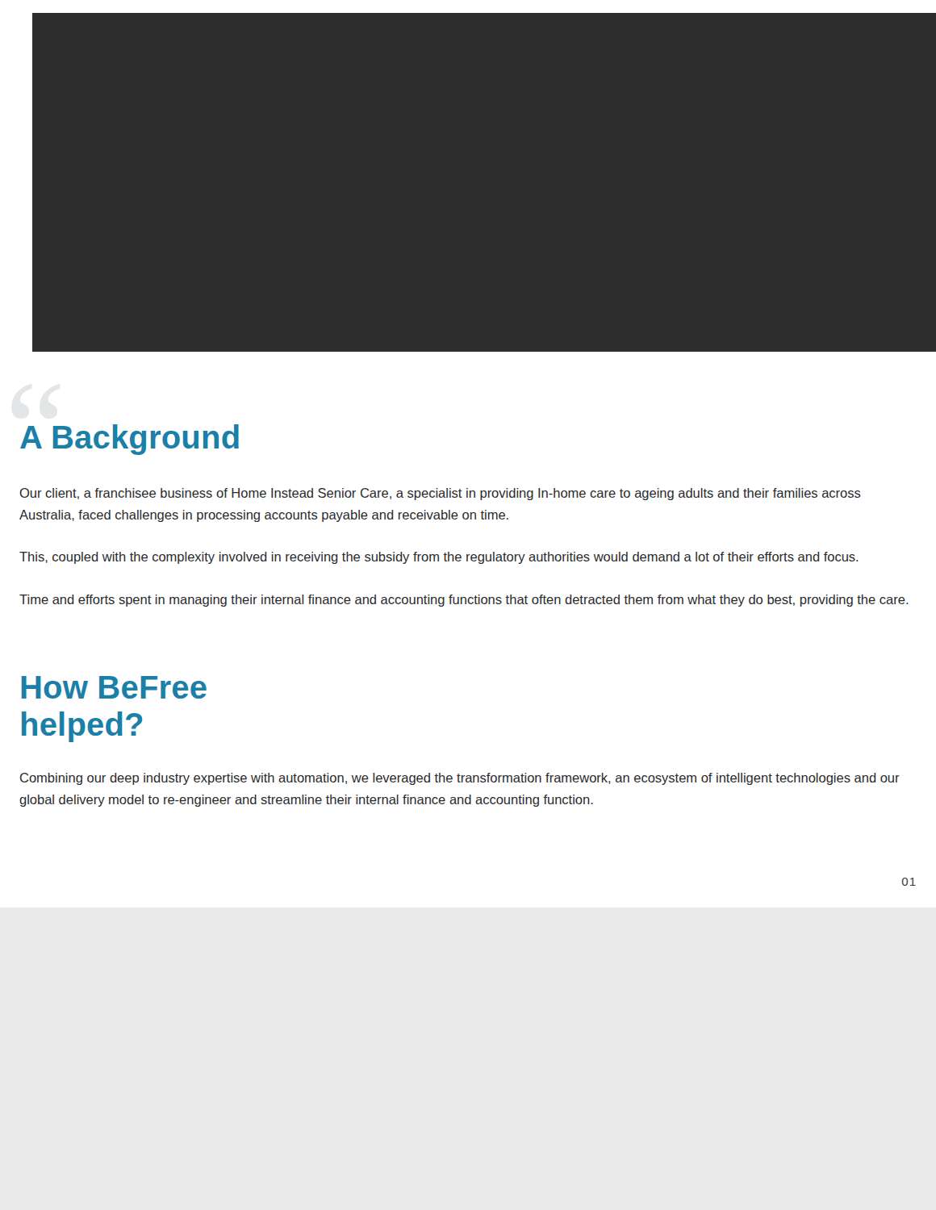“
A Background
Our client, a franchisee business of Home Instead Senior Care, a specialist in providing In-home care to ageing adults and their families across Australia, faced challenges in processing accounts payable and receivable on time.
This, coupled with the complexity involved in receiving the subsidy from the regulatory authorities would demand a lot of their efforts and focus.
Time and efforts spent in managing their internal finance and accounting functions that often detracted them from what they do best, providing the care.
How BeFree
helped?
Combining our deep industry expertise with automation, we leveraged the transformation framework, an ecosystem of intelligent technologies and our global delivery model to re-engineer and streamline their internal finance and accounting function.
01